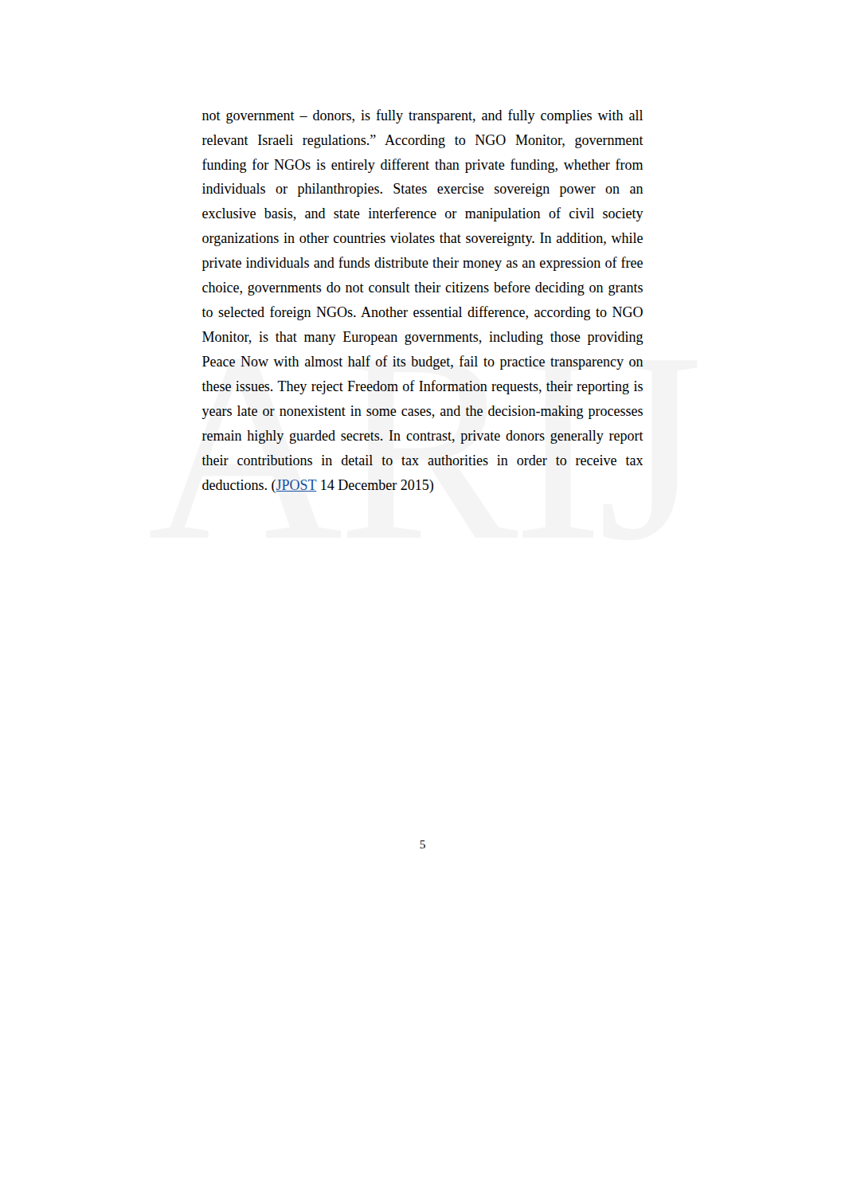ARIJ
not government – donors, is fully transparent, and fully complies with all relevant Israeli regulations.” According to NGO Monitor, government funding for NGOs is entirely different than private funding, whether from individuals or philanthropies. States exercise sovereign power on an exclusive basis, and state interference or manipulation of civil society organizations in other countries violates that sovereignty. In addition, while private individuals and funds distribute their money as an expression of free choice, governments do not consult their citizens before deciding on grants to selected foreign NGOs. Another essential difference, according to NGO Monitor, is that many European governments, including those providing Peace Now with almost half of its budget, fail to practice transparency on these issues. They reject Freedom of Information requests, their reporting is years late or nonexistent in some cases, and the decision-making processes remain highly guarded secrets. In contrast, private donors generally report their contributions in detail to tax authorities in order to receive tax deductions. (JPOST 14 December 2015)
5